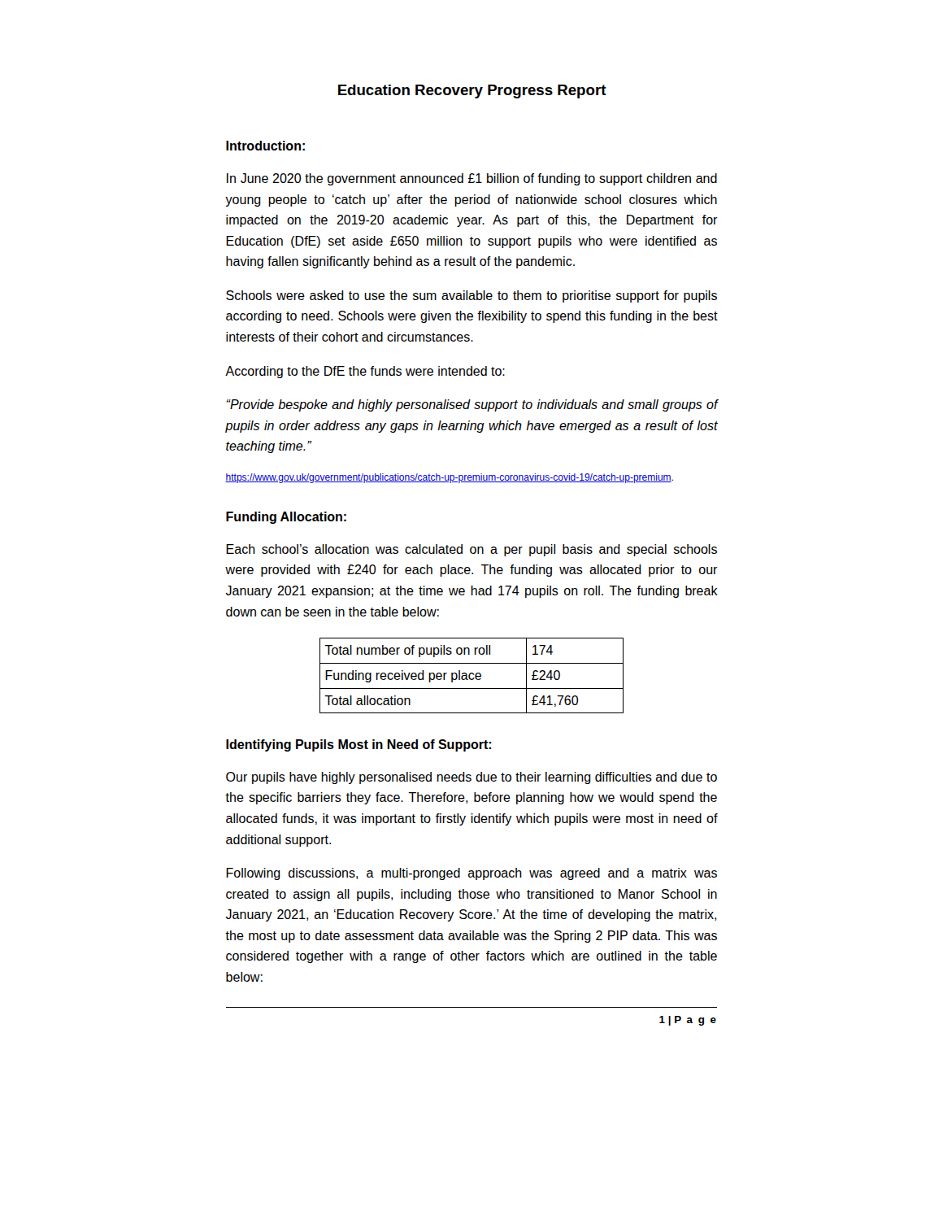Education Recovery Progress Report
Introduction:
In June 2020 the government announced £1 billion of funding to support children and young people to ‘catch up’ after the period of nationwide school closures which impacted on the 2019-20 academic year. As part of this, the Department for Education (DfE) set aside £650 million to support pupils who were identified as having fallen significantly behind as a result of the pandemic.
Schools were asked to use the sum available to them to prioritise support for pupils according to need. Schools were given the flexibility to spend this funding in the best interests of their cohort and circumstances.
According to the DfE the funds were intended to:
“Provide bespoke and highly personalised support to individuals and small groups of pupils in order address any gaps in learning which have emerged as a result of lost teaching time.”
https://www.gov.uk/government/publications/catch-up-premium-coronavirus-covid-19/catch-up-premium.
Funding Allocation:
Each school’s allocation was calculated on a per pupil basis and special schools were provided with £240 for each place. The funding was allocated prior to our January 2021 expansion; at the time we had 174 pupils on roll. The funding break down can be seen in the table below:
| Total number of pupils on roll | 174 |
| Funding received per place | £240 |
| Total allocation | £41,760 |
Identifying Pupils Most in Need of Support:
Our pupils have highly personalised needs due to their learning difficulties and due to the specific barriers they face. Therefore, before planning how we would spend the allocated funds, it was important to firstly identify which pupils were most in need of additional support.
Following discussions, a multi-pronged approach was agreed and a matrix was created to assign all pupils, including those who transitioned to Manor School in January 2021, an ‘Education Recovery Score.’ At the time of developing the matrix, the most up to date assessment data available was the Spring 2 PIP data. This was considered together with a range of other factors which are outlined in the table below:
1 | P a g e